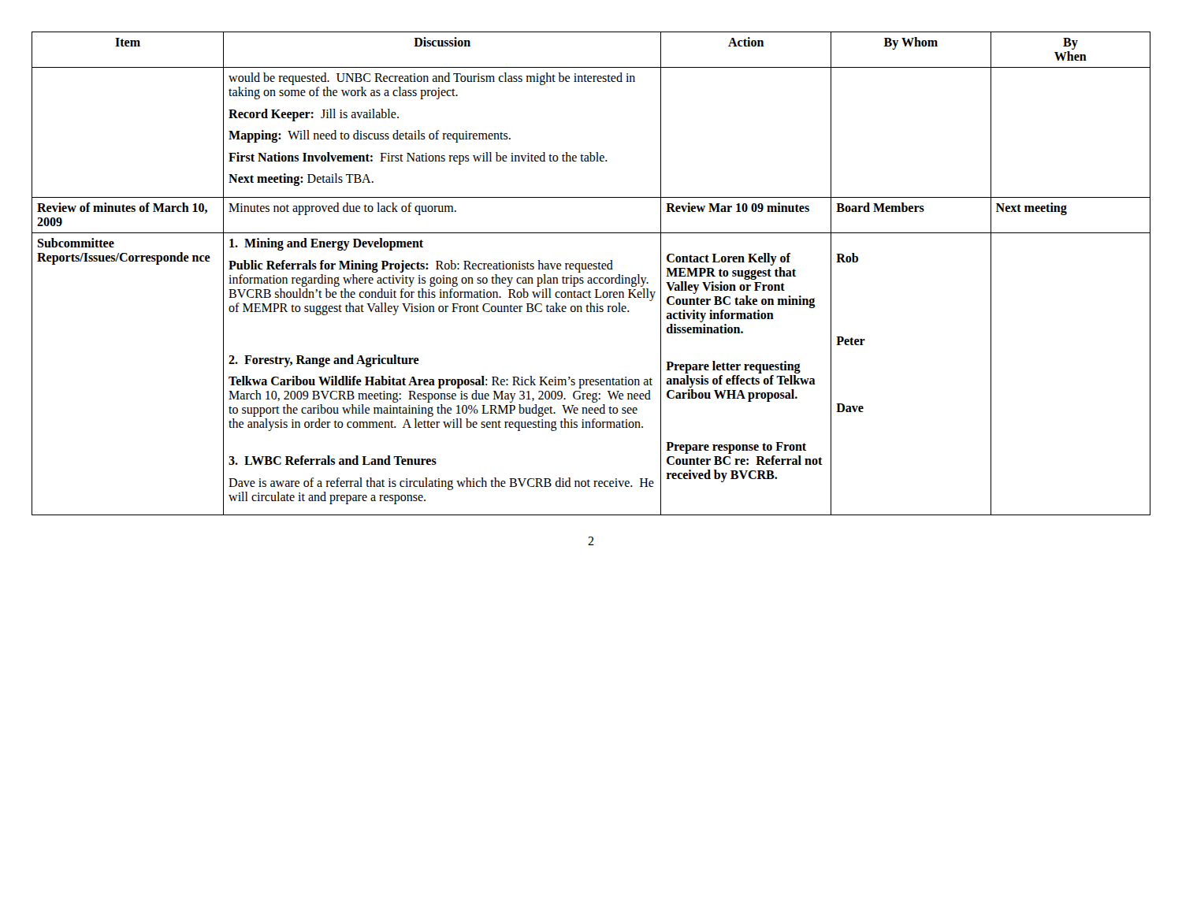| Item | Discussion | Action | By Whom | By When |
| --- | --- | --- | --- | --- |
| | would be requested. UNBC Recreation and Tourism class might be interested in taking on some of the work as a class project. Record Keeper: Jill is available. Mapping: Will need to discuss details of requirements. First Nations Involvement: First Nations reps will be invited to the table. Next meeting: Details TBA. | | | |
| Review of minutes of March 10, 2009 | Minutes not approved due to lack of quorum. | Review Mar 10 09 minutes | Board Members | Next meeting |
| Subcommittee Reports/Issues/Corresponde nce | 1. Mining and Energy Development Public Referrals for Mining Projects: Rob: Recreationists have requested information regarding where activity is going on so they can plan trips accordingly. BVCRB shouldn’t be the conduit for this information. Rob will contact Loren Kelly of MEMPR to suggest that Valley Vision or Front Counter BC take on this role. 2. Forestry, Range and Agriculture Telkwa Caribou Wildlife Habitat Area proposal : Re: Rick Keim’s presentation at March 10, 2009 BVCRB meeting: Response is due May 31, 2009. Greg: We need to support the caribou while maintaining the 10% LRMP budget. We need to see the analysis in order to comment. A letter will be sent requesting this information. 3. LWBC Referrals and Land Tenures Dave is aware of a referral that is circulating which the BVCRB did not receive. He will circulate it and prepare a response. | Contact Loren Kelly of MEMPR to suggest that Valley Vision or Front Counter BC take on mining activity information dissemination. Prepare letter requesting analysis of effects of Telkwa Caribou WHA proposal. Prepare response to Front Counter BC re: Referral not received by BVCRB. | Rob Peter Dave | |
2